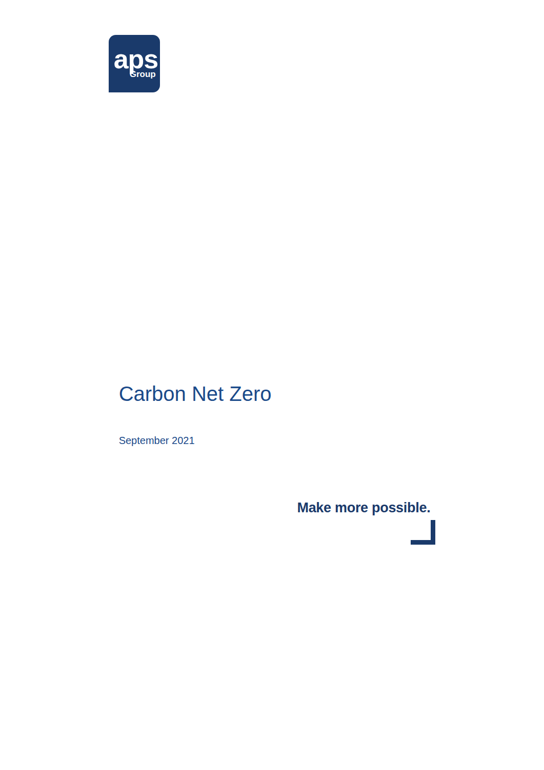aps Group
Carbon Net Zero
September 2021
Make more possible.